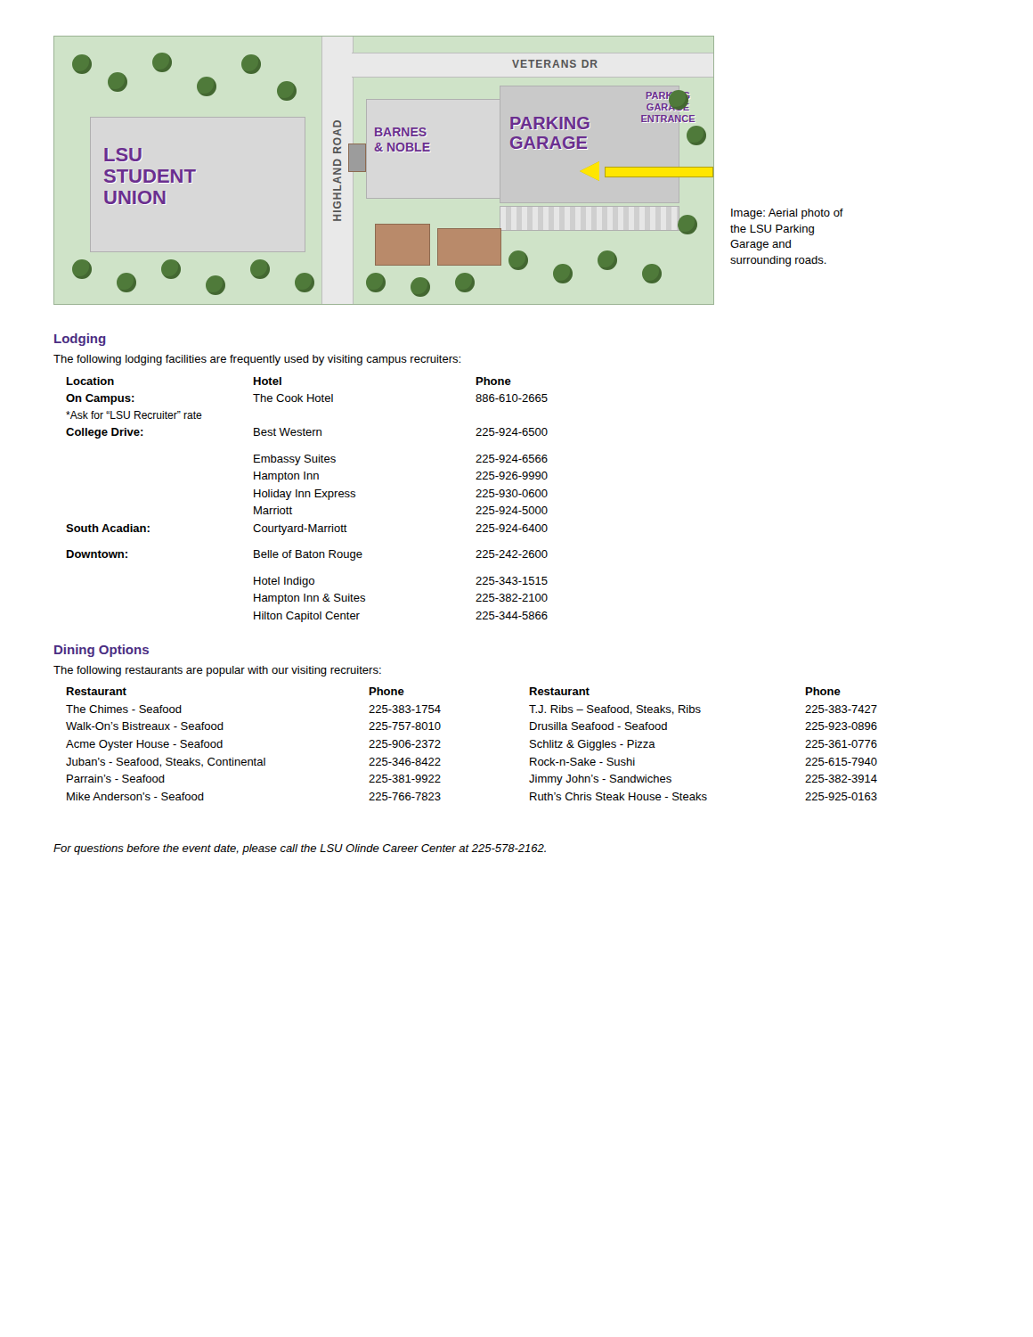HIGHLAND ROAD
VETERANS DR
LSU
STUDENT
UNION
BARNES
& NOBLE
PARKING
GARAGE
PARKING GARAGE ENTRANCE
Image: Aerial photo of the LSU Parking Garage and surrounding roads.
Lodging
The following lodging facilities are frequently used by visiting campus recruiters:
| Location | Hotel | Phone |
| --- | --- | --- |
| On Campus: | The Cook Hotel | 886-610-2665 |
| *Ask for “LSU Recruiter” rate | | |
| College Drive: | Best Western | 225-924-6500 |
| | Embassy Suites | 225-924-6566 |
| | Hampton Inn | 225-926-9990 |
| | Holiday Inn Express | 225-930-0600 |
| | Marriott | 225-924-5000 |
| South Acadian: | Courtyard-Marriott | 225-924-6400 |
| Downtown: | Belle of Baton Rouge | 225-242-2600 |
| | Hotel Indigo | 225-343-1515 |
| | Hampton Inn & Suites | 225-382-2100 |
| | Hilton Capitol Center | 225-344-5866 |
Dining Options
The following restaurants are popular with our visiting recruiters:
| Restaurant | Phone | Restaurant | Phone |
| --- | --- | --- | --- |
| The Chimes - Seafood | 225-383-1754 | T.J. Ribs – Seafood, Steaks, Ribs | 225-383-7427 |
| Walk-On’s Bistreaux - Seafood | 225-757-8010 | Drusilla Seafood - Seafood | 225-923-0896 |
| Acme Oyster House - Seafood | 225-906-2372 | Schlitz & Giggles - Pizza | 225-361-0776 |
| Juban's - Seafood, Steaks, Continental | 225-346-8422 | Rock-n-Sake - Sushi | 225-615-7940 |
| Parrain’s - Seafood | 225-381-9922 | Jimmy John’s - Sandwiches | 225-382-3914 |
| Mike Anderson's - Seafood | 225-766-7823 | Ruth’s Chris Steak House - Steaks | 225-925-0163 |
For questions before the event date, please call the LSU Olinde Career Center at 225-578-2162.